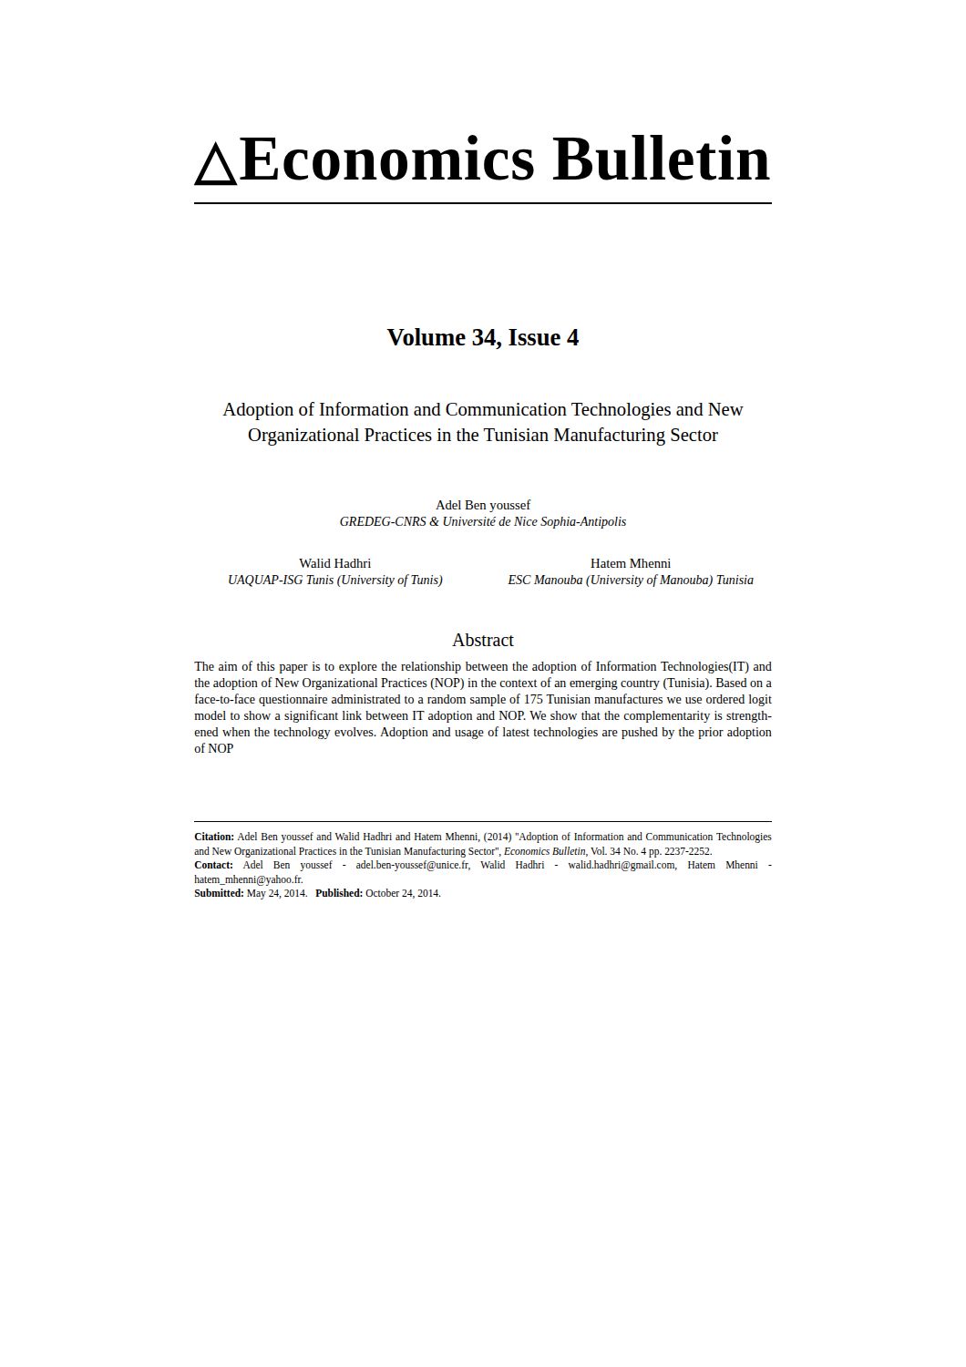△Economics Bulletin
Volume 34, Issue 4
Adoption of Information and Communication Technologies and New Organizational Practices in the Tunisian Manufacturing Sector
Adel Ben youssef
GREDEG-CNRS & Université de Nice Sophia-Antipolis
Walid Hadhri
UAQUAP-ISG Tunis (University of Tunis)
Hatem Mhenni
ESC Manouba (University of Manouba) Tunisia
Abstract
The aim of this paper is to explore the relationship between the adoption of Information Technologies(IT) and the adoption of New Organizational Practices (NOP) in the context of an emerging country (Tunisia). Based on a face-to-face questionnaire administrated to a random sample of 175 Tunisian manufactures we use ordered logit model to show a significant link between IT adoption and NOP. We show that the complementarity is strengthened when the technology evolves. Adoption and usage of latest technologies are pushed by the prior adoption of NOP
Citation: Adel Ben youssef and Walid Hadhri and Hatem Mhenni, (2014) ''Adoption of Information and Communication Technologies and New Organizational Practices in the Tunisian Manufacturing Sector'', Economics Bulletin, Vol. 34 No. 4 pp. 2237-2252.
Contact: Adel Ben youssef - adel.ben-youssef@unice.fr, Walid Hadhri - walid.hadhri@gmail.com, Hatem Mhenni - hatem_mhenni@yahoo.fr.
Submitted: May 24, 2014. Published: October 24, 2014.